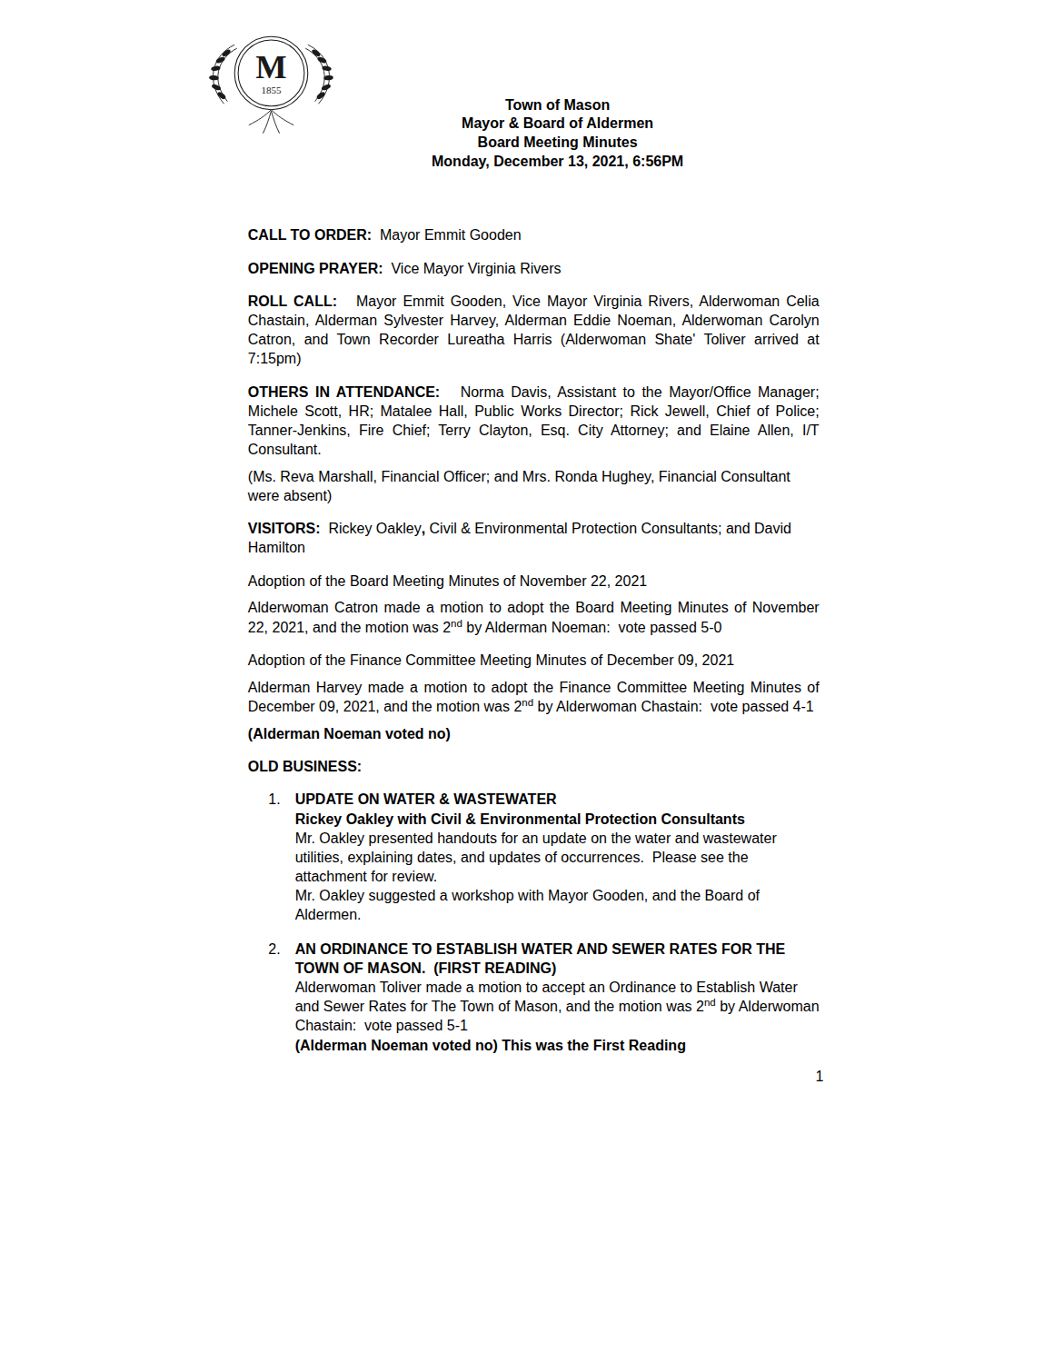M 1855
Town of Mason
Mayor & Board of Aldermen
Board Meeting Minutes
Monday, December 13, 2021, 6:56PM
CALL TO ORDER: Mayor Emmit Gooden
OPENING PRAYER: Vice Mayor Virginia Rivers
ROLL CALL: Mayor Emmit Gooden, Vice Mayor Virginia Rivers, Alderwoman Celia Chastain, Alderman Sylvester Harvey, Alderman Eddie Noeman, Alderwoman Carolyn Catron, and Town Recorder Lureatha Harris (Alderwoman Shate' Toliver arrived at 7:15pm)
OTHERS IN ATTENDANCE: Norma Davis, Assistant to the Mayor/Office Manager; Michele Scott, HR; Matalee Hall, Public Works Director; Rick Jewell, Chief of Police; Tanner-Jenkins, Fire Chief; Terry Clayton, Esq. City Attorney; and Elaine Allen, I/T Consultant.
(Ms. Reva Marshall, Financial Officer; and Mrs. Ronda Hughey, Financial Consultant were absent)
VISITORS: Rickey Oakley, Civil & Environmental Protection Consultants; and David Hamilton
Adoption of the Board Meeting Minutes of November 22, 2021
Alderwoman Catron made a motion to adopt the Board Meeting Minutes of November 22, 2021, and the motion was 2nd by Alderman Noeman: vote passed 5-0
Adoption of the Finance Committee Meeting Minutes of December 09, 2021
Alderman Harvey made a motion to adopt the Finance Committee Meeting Minutes of December 09, 2021, and the motion was 2nd by Alderwoman Chastain: vote passed 4-1
(Alderman Noeman voted no)
OLD BUSINESS:
UPDATE ON WATER & WASTEWATER
Rickey Oakley with Civil & Environmental Protection Consultants
Mr. Oakley presented handouts for an update on the water and wastewater utilities, explaining dates, and updates of occurrences. Please see the attachment for review.
Mr. Oakley suggested a workshop with Mayor Gooden, and the Board of Aldermen.
AN ORDINANCE TO ESTABLISH WATER AND SEWER RATES FOR THE
TOWN OF MASON. (FIRST READING)
Alderwoman Toliver made a motion to accept an Ordinance to Establish Water and Sewer Rates for The Town of Mason, and the motion was 2nd by Alderwoman Chastain: vote passed 5-1
(Alderman Noeman voted no) This was the First Reading
1